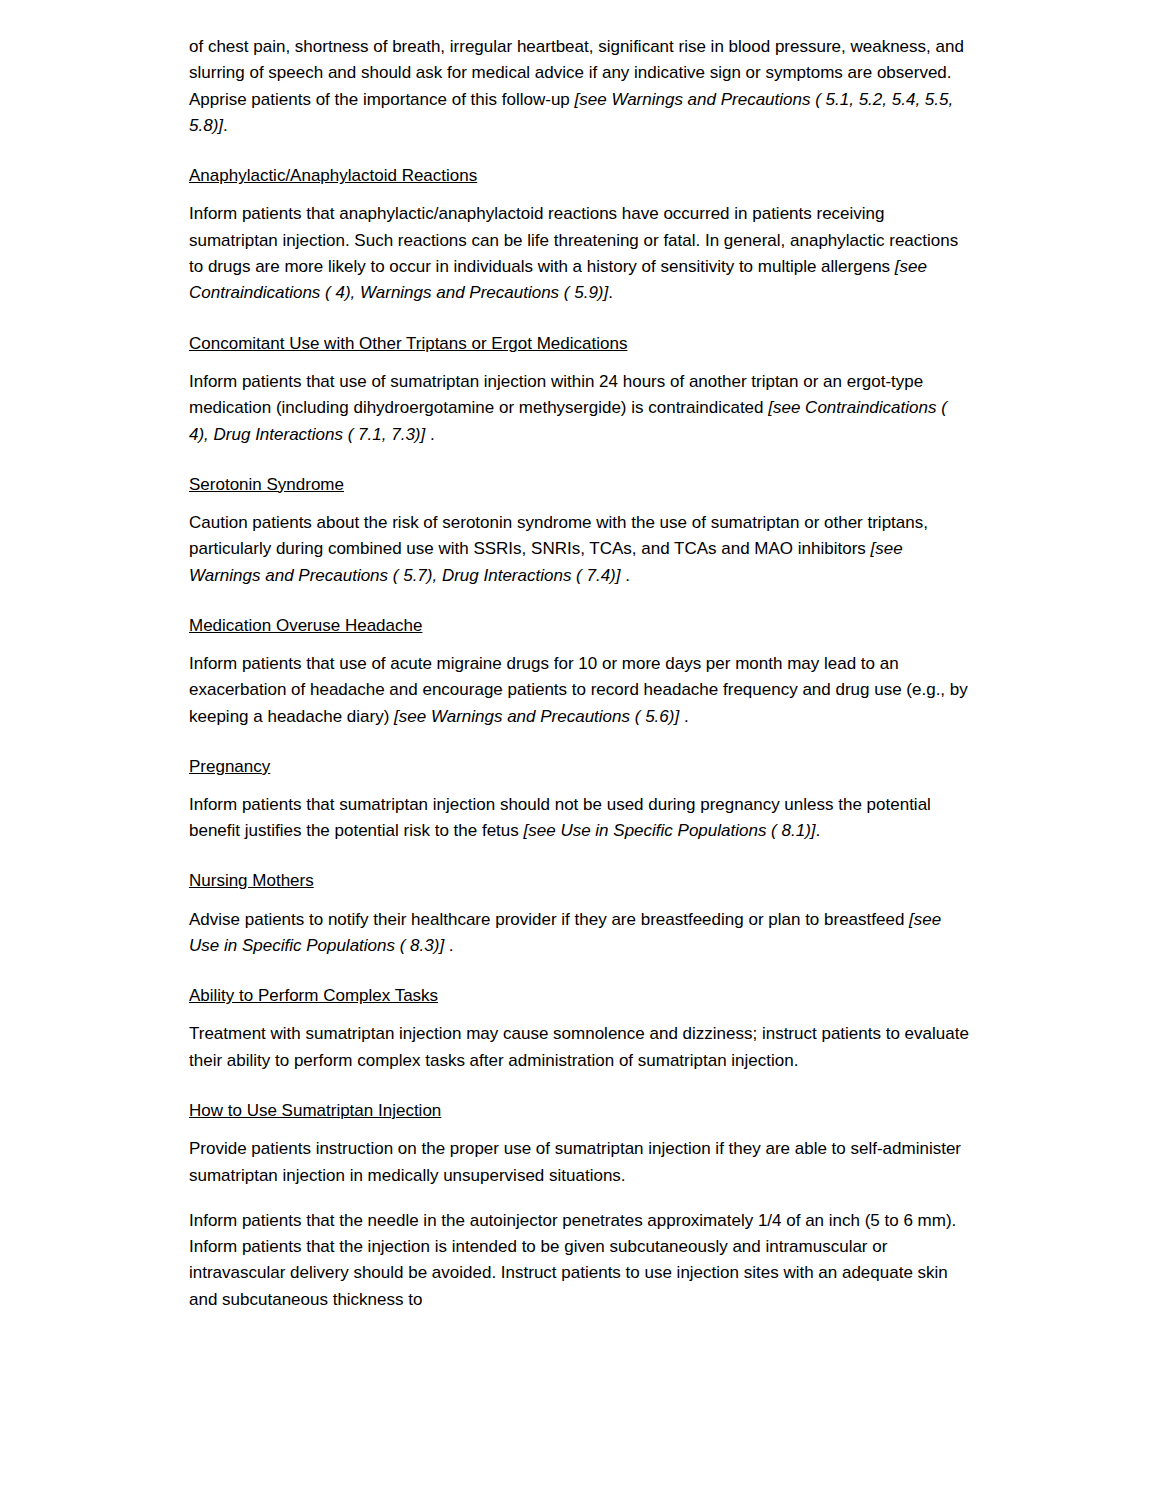of chest pain, shortness of breath, irregular heartbeat, significant rise in blood pressure, weakness, and slurring of speech and should ask for medical advice if any indicative sign or symptoms are observed. Apprise patients of the importance of this follow-up [see Warnings and Precautions ( 5.1, 5.2, 5.4, 5.5, 5.8)].
Anaphylactic/Anaphylactoid Reactions
Inform patients that anaphylactic/anaphylactoid reactions have occurred in patients receiving sumatriptan injection. Such reactions can be life threatening or fatal. In general, anaphylactic reactions to drugs are more likely to occur in individuals with a history of sensitivity to multiple allergens [see Contraindications ( 4), Warnings and Precautions ( 5.9)].
Concomitant Use with Other Triptans or Ergot Medications
Inform patients that use of sumatriptan injection within 24 hours of another triptan or an ergot-type medication (including dihydroergotamine or methysergide) is contraindicated [see Contraindications ( 4), Drug Interactions ( 7.1, 7.3)] .
Serotonin Syndrome
Caution patients about the risk of serotonin syndrome with the use of sumatriptan or other triptans, particularly during combined use with SSRIs, SNRIs, TCAs, and TCAs and MAO inhibitors [see Warnings and Precautions ( 5.7), Drug Interactions ( 7.4)] .
Medication Overuse Headache
Inform patients that use of acute migraine drugs for 10 or more days per month may lead to an exacerbation of headache and encourage patients to record headache frequency and drug use (e.g., by keeping a headache diary) [see Warnings and Precautions ( 5.6)] .
Pregnancy
Inform patients that sumatriptan injection should not be used during pregnancy unless the potential benefit justifies the potential risk to the fetus [see Use in Specific Populations ( 8.1)].
Nursing Mothers
Advise patients to notify their healthcare provider if they are breastfeeding or plan to breastfeed [see Use in Specific Populations ( 8.3)] .
Ability to Perform Complex Tasks
Treatment with sumatriptan injection may cause somnolence and dizziness; instruct patients to evaluate their ability to perform complex tasks after administration of sumatriptan injection.
How to Use Sumatriptan Injection
Provide patients instruction on the proper use of sumatriptan injection if they are able to self-administer sumatriptan injection in medically unsupervised situations.
Inform patients that the needle in the autoinjector penetrates approximately 1/4 of an inch (5 to 6 mm). Inform patients that the injection is intended to be given subcutaneously and intramuscular or intravascular delivery should be avoided. Instruct patients to use injection sites with an adequate skin and subcutaneous thickness to